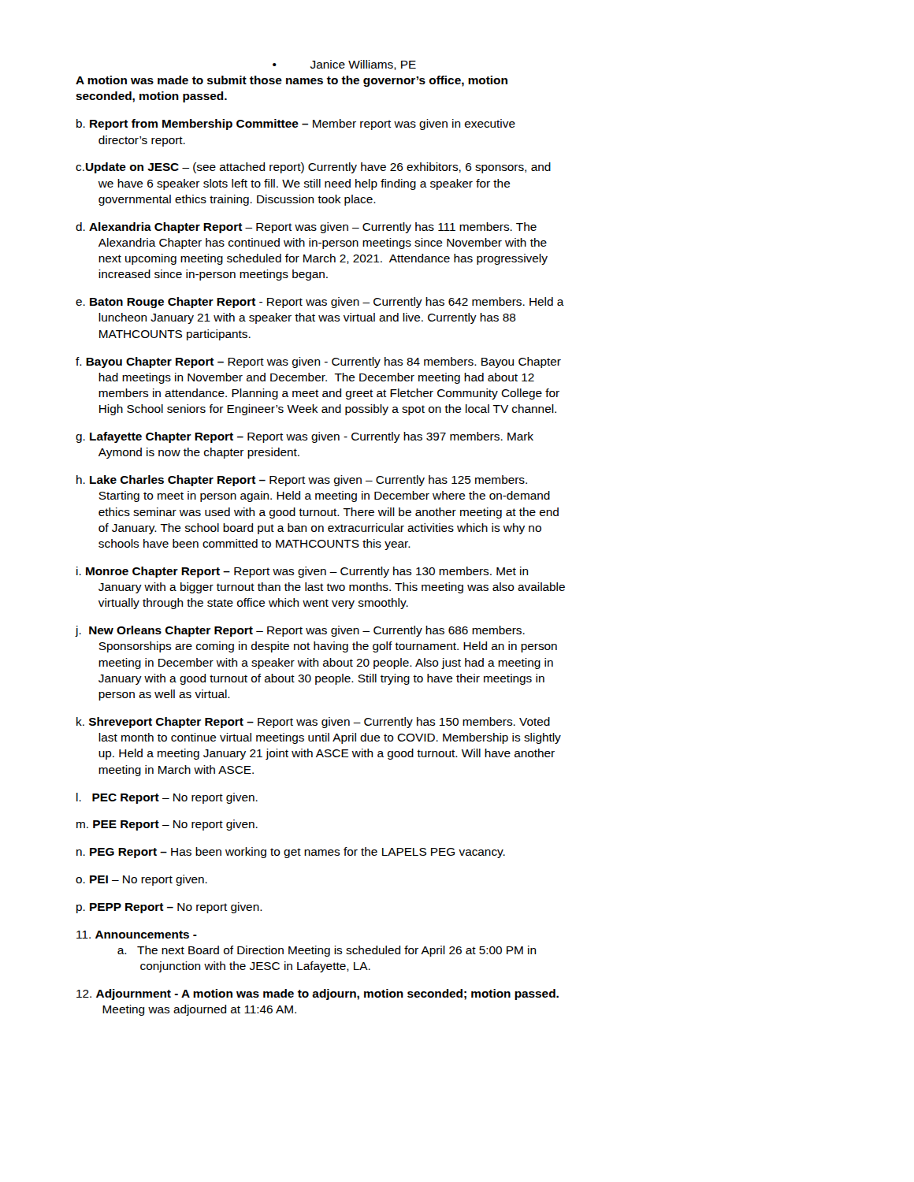Janice Williams, PE
A motion was made to submit those names to the governor’s office, motion seconded, motion passed.
b. Report from Membership Committee – Member report was given in executive director’s report.
c.Update on JESC – (see attached report) Currently have 26 exhibitors, 6 sponsors, and we have 6 speaker slots left to fill. We still need help finding a speaker for the governmental ethics training. Discussion took place.
d. Alexandria Chapter Report – Report was given – Currently has 111 members. The Alexandria Chapter has continued with in-person meetings since November with the next upcoming meeting scheduled for March 2, 2021. Attendance has progressively increased since in-person meetings began.
e. Baton Rouge Chapter Report - Report was given – Currently has 642 members. Held a luncheon January 21 with a speaker that was virtual and live. Currently has 88 MATHCOUNTS participants.
f. Bayou Chapter Report – Report was given - Currently has 84 members. Bayou Chapter had meetings in November and December. The December meeting had about 12 members in attendance. Planning a meet and greet at Fletcher Community College for High School seniors for Engineer’s Week and possibly a spot on the local TV channel.
g. Lafayette Chapter Report – Report was given - Currently has 397 members. Mark Aymond is now the chapter president.
h. Lake Charles Chapter Report – Report was given – Currently has 125 members. Starting to meet in person again. Held a meeting in December where the on-demand ethics seminar was used with a good turnout. There will be another meeting at the end of January. The school board put a ban on extracurricular activities which is why no schools have been committed to MATHCOUNTS this year.
i. Monroe Chapter Report – Report was given – Currently has 130 members. Met in January with a bigger turnout than the last two months. This meeting was also available virtually through the state office which went very smoothly.
j. New Orleans Chapter Report – Report was given – Currently has 686 members. Sponsorships are coming in despite not having the golf tournament. Held an in person meeting in December with a speaker with about 20 people. Also just had a meeting in January with a good turnout of about 30 people. Still trying to have their meetings in person as well as virtual.
k. Shreveport Chapter Report – Report was given – Currently has 150 members. Voted last month to continue virtual meetings until April due to COVID. Membership is slightly up. Held a meeting January 21 joint with ASCE with a good turnout. Will have another meeting in March with ASCE.
l. PEC Report – No report given.
m. PEE Report – No report given.
n. PEG Report – Has been working to get names for the LAPELS PEG vacancy.
o. PEI – No report given.
p. PEPP Report – No report given.
11. Announcements -
a. The next Board of Direction Meeting is scheduled for April 26 at 5:00 PM in conjunction with the JESC in Lafayette, LA.
12. Adjournment - A motion was made to adjourn, motion seconded; motion passed. Meeting was adjourned at 11:46 AM.